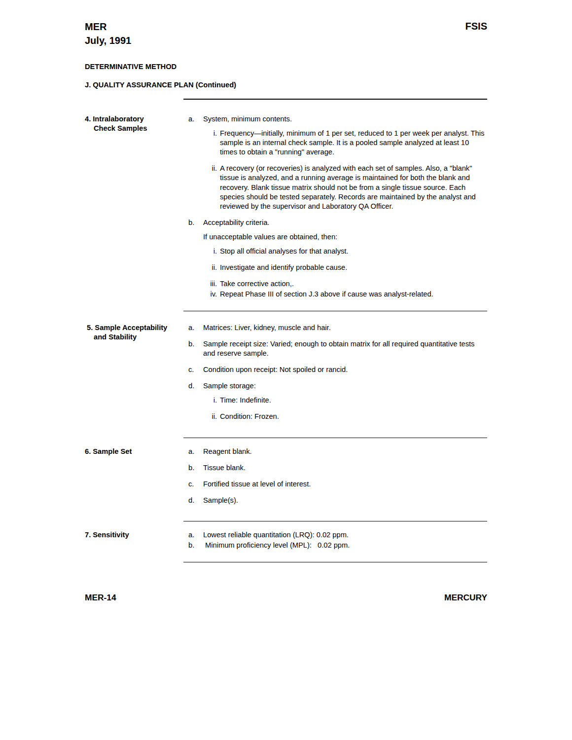MER
July, 1991
FSIS
DETERMINATIVE METHOD
J. QUALITY ASSURANCE PLAN (Continued)
4. Intralaboratory Check Samples
a. System, minimum contents.
i. Frequency—initially, minimum of 1 per set, reduced to 1 per week per analyst. This sample is an internal check sample. It is a pooled sample analyzed at least 10 times to obtain a "running" average.
ii. A recovery (or recoveries) is analyzed with each set of samples. Also, a "blank" tissue is analyzed, and a running average is maintained for both the blank and recovery. Blank tissue matrix should not be from a single tissue source. Each species should be tested separately. Records are maintained by the analyst and reviewed by the supervisor and Laboratory QA Officer.
b. Acceptability criteria.
If unacceptable values are obtained, then:
i. Stop all official analyses for that analyst.
ii. Investigate and identify probable cause.
iii. Take corrective action,.
iv. Repeat Phase III of section J.3 above if cause was analyst-related.
5. Sample Acceptability and Stability
a. Matrices: Liver, kidney, muscle and hair.
b. Sample receipt size: Varied; enough to obtain matrix for all required quantitative tests and reserve sample.
c. Condition upon receipt: Not spoiled or rancid.
d. Sample storage:
i. Time: Indefinite.
ii. Condition: Frozen.
6. Sample Set
a. Reagent blank.
b. Tissue blank.
c. Fortified tissue at level of interest.
d. Sample(s).
7. Sensitivity
a. Lowest reliable quantitation (LRQ): 0.02 ppm.
b. Minimum proficiency level (MPL): 0.02 ppm.
MER-14
MERCURY